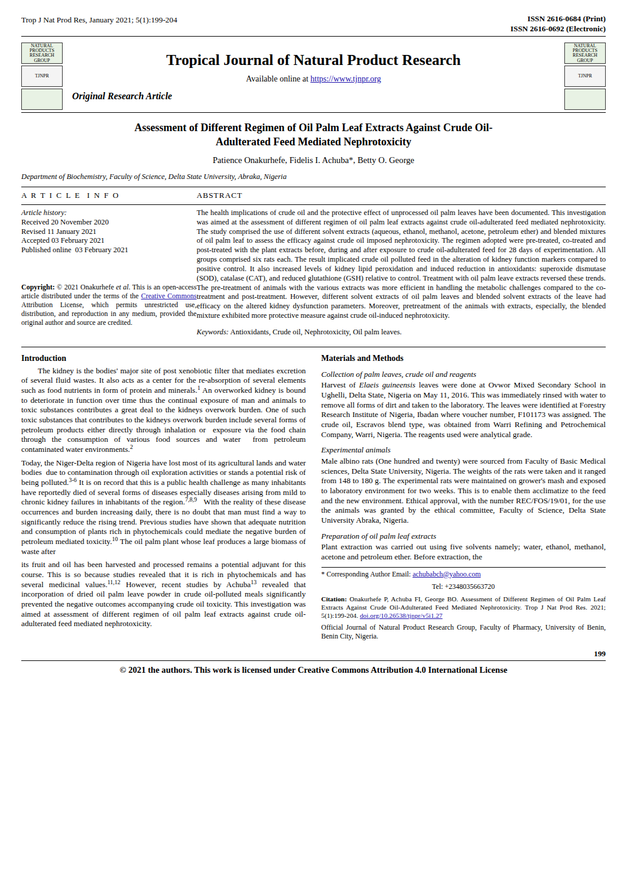Trop J Nat Prod Res, January 2021; 5(1):199-204
ISSN 2616-0684 (Print)
ISSN 2616-0692 (Electronic)
NATURAL
PRODUCTS
RESEARCH
GROUP
TJNPR
Tropical Journal of Natural Product Research
Available online at https://www.tjnpr.org
Original Research Article
NATURAL
PRODUCTS
RESEARCH
GROUP
TJNPR
Assessment of Different Regimen of Oil Palm Leaf Extracts Against Crude Oil-
Adulterated Feed Mediated Nephrotoxicity
Patience Onakurhefe, Fidelis I. Achuba*, Betty O. George
Department of Biochemistry, Faculty of Science, Delta State University, Abraka, Nigeria
| A R T I C L E I N F O Article history: Received 20 November 2020 Revised 11 January 2021 Accepted 03 February 2021 Published online 03 February 2021 Copyright: © 2021 Onakurhefe et al . This is an open-access article distributed under the terms of the Creative Commons Attribution License, which permits unrestricted use, distribution, and reproduction in any medium, provided the original author and source are credited. | ABSTRACT The health implications of crude oil and the protective effect of unprocessed oil palm leaves have been documented. This investigation was aimed at the assessment of different regimen of oil palm leaf extracts against crude oil-adulterated feed mediated nephrotoxicity. The study comprised the use of different solvent extracts (aqueous, ethanol, methanol, acetone, petroleum ether) and blended mixtures of oil palm leaf to assess the efficacy against crude oil imposed nephrotoxicity. The regimen adopted were pre-treated, co-treated and post-treated with the plant extracts before, during and after exposure to crude oil-adulterated feed for 28 days of experimentation. All groups comprised six rats each. The result implicated crude oil polluted feed in the alteration of kidney function markers compared to positive control. It also increased levels of kidney lipid peroxidation and induced reduction in antioxidants: superoxide dismutase (SOD), catalase (CAT), and reduced glutathione (GSH) relative to control. Treatment with oil palm leave extracts reversed these trends. The pre-treatment of animals with the various extracts was more efficient in handling the metabolic challenges compared to the co-treatment and post-treatment. However, different solvent extracts of oil palm leaves and blended solvent extracts of the leave had efficacy on the altered kidney dysfunction parameters. Moreover, pretreatment of the animals with extracts, especially, the blended mixture exhibited more protective measure against crude oil-induced nephrotoxicity. Keywords: Antioxidants, Crude oil, Nephrotoxicity, Oil palm leaves. |
Introduction
The kidney is the bodies' major site of post xenobiotic filter that mediates excretion of several fluid wastes. It also acts as a center for the re-absorption of several elements such as food nutrients in form of protein and minerals.1 An overworked kidney is bound to deteriorate in function over time thus the continual exposure of man and animals to toxic substances contributes a great deal to the kidneys overwork burden. One of such toxic substances that contributes to the kidneys overwork burden include several forms of petroleum products either directly through inhalation or exposure via the food chain through the consumption of various food sources and water from petroleum contaminated water environments.2
Today, the Niger-Delta region of Nigeria have lost most of its agricultural lands and water bodies due to contamination through oil exploration activities or stands a potential risk of being polluted.3-6 It is on record that this is a public health challenge as many inhabitants have reportedly died of several forms of diseases especially diseases arising from mild to chronic kidney failures in inhabitants of the region.7,8,9 With the reality of these disease occurrences and burden increasing daily, there is no doubt that man must find a way to significantly reduce the rising trend. Previous studies have shown that adequate nutrition and consumption of plants rich in phytochemicals could mediate the negative burden of petroleum mediated toxicity.10 The oil palm plant whose leaf produces a large biomass of waste after
its fruit and oil has been harvested and processed remains a potential adjuvant for this course. This is so because studies revealed that it is rich in phytochemicals and has several medicinal values.11,12 However, recent studies by Achuba13 revealed that incorporation of dried oil palm leave powder in crude oil-polluted meals significantly prevented the negative outcomes accompanying crude oil toxicity. This investigation was aimed at assessment of different regimen of oil palm leaf extracts against crude oil-adulterated feed mediated nephrotoxicity.
Materials and Methods
Collection of palm leaves, crude oil and reagents
Harvest of Elaeis guineensis leaves were done at Ovwor Mixed Secondary School in Ughelli, Delta State, Nigeria on May 11, 2016. This was immediately rinsed with water to remove all forms of dirt and taken to the laboratory. The leaves were identified at Forestry Research Institute of Nigeria, Ibadan where voucher number, F101173 was assigned. The crude oil, Escravos blend type, was obtained from Warri Refining and Petrochemical Company, Warri, Nigeria. The reagents used were analytical grade.
Experimental animals
Male albino rats (One hundred and twenty) were sourced from Faculty of Basic Medical sciences, Delta State University, Nigeria. The weights of the rats were taken and it ranged from 148 to 180 g. The experimental rats were maintained on grower's mash and exposed to laboratory environment for two weeks. This is to enable them acclimatize to the feed and the new environment. Ethical approval, with the number REC/FOS/19/01, for the use the animals was granted by the ethical committee, Faculty of Science, Delta State University Abraka, Nigeria.
Preparation of oil palm leaf extracts
Plant extraction was carried out using five solvents namely; water, ethanol, methanol, acetone and petroleum ether. Before extraction, the
* Corresponding Author Email: achubabch@yahoo.com
Tel: +2348035663720
Citation: Onakurhefe P, Achuba FI, George BO. Assessment of Different Regimen of Oil Palm Leaf Extracts Against Crude Oil-Adulterated Feed Mediated Nephrotoxicity. Trop J Nat Prod Res. 2021; 5(1):199-204. doi.org/10.26538/tjnpr/v5i1.27
Official Journal of Natural Product Research Group, Faculty of Pharmacy, University of Benin, Benin City, Nigeria.
199
© 2021 the authors. This work is licensed under Creative Commons Attribution 4.0 International License